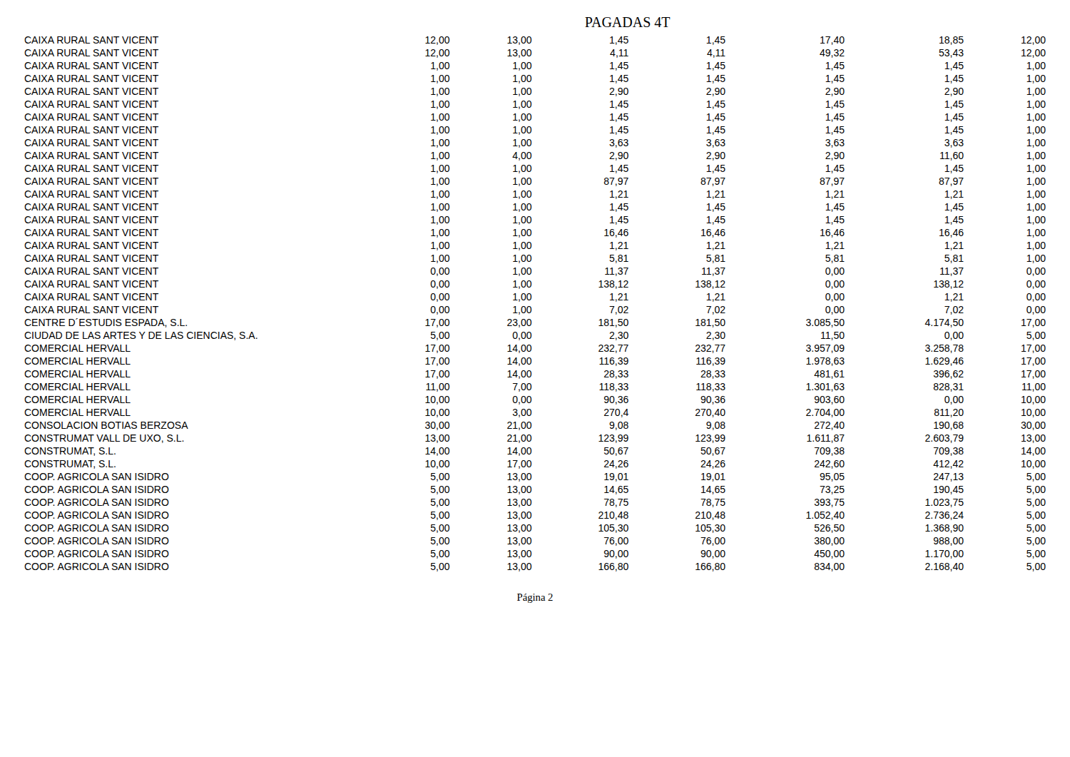PAGADAS 4T
| CAIXA RURAL SANT VICENT | 12,00 | 13,00 | 1,45 | 1,45 | 17,40 | 18,85 | 12,00 |
| CAIXA RURAL SANT VICENT | 12,00 | 13,00 | 4,11 | 4,11 | 49,32 | 53,43 | 12,00 |
| CAIXA RURAL SANT VICENT | 1,00 | 1,00 | 1,45 | 1,45 | 1,45 | 1,45 | 1,00 |
| CAIXA RURAL SANT VICENT | 1,00 | 1,00 | 1,45 | 1,45 | 1,45 | 1,45 | 1,00 |
| CAIXA RURAL SANT VICENT | 1,00 | 1,00 | 2,90 | 2,90 | 2,90 | 2,90 | 1,00 |
| CAIXA RURAL SANT VICENT | 1,00 | 1,00 | 1,45 | 1,45 | 1,45 | 1,45 | 1,00 |
| CAIXA RURAL SANT VICENT | 1,00 | 1,00 | 1,45 | 1,45 | 1,45 | 1,45 | 1,00 |
| CAIXA RURAL SANT VICENT | 1,00 | 1,00 | 1,45 | 1,45 | 1,45 | 1,45 | 1,00 |
| CAIXA RURAL SANT VICENT | 1,00 | 1,00 | 3,63 | 3,63 | 3,63 | 3,63 | 1,00 |
| CAIXA RURAL SANT VICENT | 1,00 | 4,00 | 2,90 | 2,90 | 2,90 | 11,60 | 1,00 |
| CAIXA RURAL SANT VICENT | 1,00 | 1,00 | 1,45 | 1,45 | 1,45 | 1,45 | 1,00 |
| CAIXA RURAL SANT VICENT | 1,00 | 1,00 | 87,97 | 87,97 | 87,97 | 87,97 | 1,00 |
| CAIXA RURAL SANT VICENT | 1,00 | 1,00 | 1,21 | 1,21 | 1,21 | 1,21 | 1,00 |
| CAIXA RURAL SANT VICENT | 1,00 | 1,00 | 1,45 | 1,45 | 1,45 | 1,45 | 1,00 |
| CAIXA RURAL SANT VICENT | 1,00 | 1,00 | 1,45 | 1,45 | 1,45 | 1,45 | 1,00 |
| CAIXA RURAL SANT VICENT | 1,00 | 1,00 | 16,46 | 16,46 | 16,46 | 16,46 | 1,00 |
| CAIXA RURAL SANT VICENT | 1,00 | 1,00 | 1,21 | 1,21 | 1,21 | 1,21 | 1,00 |
| CAIXA RURAL SANT VICENT | 1,00 | 1,00 | 5,81 | 5,81 | 5,81 | 5,81 | 1,00 |
| CAIXA RURAL SANT VICENT | 0,00 | 1,00 | 11,37 | 11,37 | 0,00 | 11,37 | 0,00 |
| CAIXA RURAL SANT VICENT | 0,00 | 1,00 | 138,12 | 138,12 | 0,00 | 138,12 | 0,00 |
| CAIXA RURAL SANT VICENT | 0,00 | 1,00 | 1,21 | 1,21 | 0,00 | 1,21 | 0,00 |
| CAIXA RURAL SANT VICENT | 0,00 | 1,00 | 7,02 | 7,02 | 0,00 | 7,02 | 0,00 |
| CENTRE D´ESTUDIS ESPADA, S.L. | 17,00 | 23,00 | 181,50 | 181,50 | 3.085,50 | 4.174,50 | 17,00 |
| CIUDAD DE LAS ARTES Y DE LAS CIENCIAS, S.A. | 5,00 | 0,00 | 2,30 | 2,30 | 11,50 | 0,00 | 5,00 |
| COMERCIAL HERVALL | 17,00 | 14,00 | 232,77 | 232,77 | 3.957,09 | 3.258,78 | 17,00 |
| COMERCIAL HERVALL | 17,00 | 14,00 | 116,39 | 116,39 | 1.978,63 | 1.629,46 | 17,00 |
| COMERCIAL HERVALL | 17,00 | 14,00 | 28,33 | 28,33 | 481,61 | 396,62 | 17,00 |
| COMERCIAL HERVALL | 11,00 | 7,00 | 118,33 | 118,33 | 1.301,63 | 828,31 | 11,00 |
| COMERCIAL HERVALL | 10,00 | 0,00 | 90,36 | 90,36 | 903,60 | 0,00 | 10,00 |
| COMERCIAL HERVALL | 10,00 | 3,00 | 270,4 | 270,40 | 2.704,00 | 811,20 | 10,00 |
| CONSOLACION BOTIAS BERZOSA | 30,00 | 21,00 | 9,08 | 9,08 | 272,40 | 190,68 | 30,00 |
| CONSTRUMAT VALL DE UXO, S.L. | 13,00 | 21,00 | 123,99 | 123,99 | 1.611,87 | 2.603,79 | 13,00 |
| CONSTRUMAT, S.L. | 14,00 | 14,00 | 50,67 | 50,67 | 709,38 | 709,38 | 14,00 |
| CONSTRUMAT, S.L. | 10,00 | 17,00 | 24,26 | 24,26 | 242,60 | 412,42 | 10,00 |
| COOP. AGRICOLA SAN ISIDRO | 5,00 | 13,00 | 19,01 | 19,01 | 95,05 | 247,13 | 5,00 |
| COOP. AGRICOLA SAN ISIDRO | 5,00 | 13,00 | 14,65 | 14,65 | 73,25 | 190,45 | 5,00 |
| COOP. AGRICOLA SAN ISIDRO | 5,00 | 13,00 | 78,75 | 78,75 | 393,75 | 1.023,75 | 5,00 |
| COOP. AGRICOLA SAN ISIDRO | 5,00 | 13,00 | 210,48 | 210,48 | 1.052,40 | 2.736,24 | 5,00 |
| COOP. AGRICOLA SAN ISIDRO | 5,00 | 13,00 | 105,30 | 105,30 | 526,50 | 1.368,90 | 5,00 |
| COOP. AGRICOLA SAN ISIDRO | 5,00 | 13,00 | 76,00 | 76,00 | 380,00 | 988,00 | 5,00 |
| COOP. AGRICOLA SAN ISIDRO | 5,00 | 13,00 | 90,00 | 90,00 | 450,00 | 1.170,00 | 5,00 |
| COOP. AGRICOLA SAN ISIDRO | 5,00 | 13,00 | 166,80 | 166,80 | 834,00 | 2.168,40 | 5,00 |
Página 2